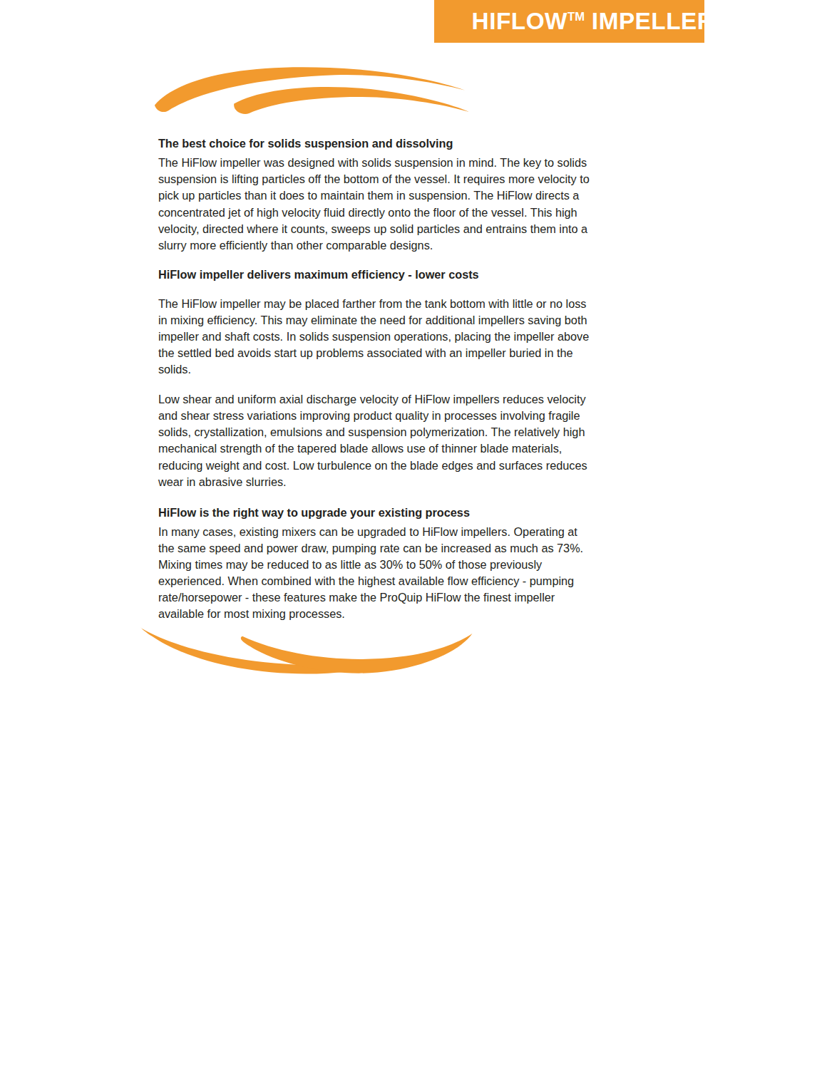HIFLOWTM IMPELLER
The best choice for solids suspension and dissolving
The HiFlow impeller was designed with solids suspension in mind. The key to solids suspension is lifting particles off the bottom of the vessel. It requires more velocity to pick up particles than it does to maintain them in suspension. The HiFlow directs a concentrated jet of high velocity fluid directly onto the floor of the vessel. This high velocity, directed where it counts, sweeps up solid particles and entrains them into a slurry more efficiently than other comparable designs.
HiFlow impeller delivers maximum efficiency - lower costs
The HiFlow impeller may be placed farther from the tank bottom with little or no loss in mixing efficiency. This may eliminate the need for additional impellers saving both impeller and shaft costs. In solids suspension operations, placing the impeller above the settled bed avoids start up problems associated with an impeller buried in the solids.
Low shear and uniform axial discharge velocity of HiFlow impellers reduces velocity and shear stress variations improving product quality in processes involving fragile solids, crystallization, emulsions and suspension polymerization. The relatively high mechanical strength of the tapered blade allows use of thinner blade materials, reducing weight and cost. Low turbulence on the blade edges and surfaces reduces wear in abrasive slurries.
HiFlow is the right way to upgrade your existing process
In many cases, existing mixers can be upgraded to HiFlow impellers. Operating at the same speed and power draw, pumping rate can be increased as much as 73%. Mixing times may be reduced to as little as 30% to 50% of those previously experienced. When combined with the highest available flow efficiency - pumping rate/horsepower - these features make the ProQuip HiFlow the finest impeller available for most mixing processes.